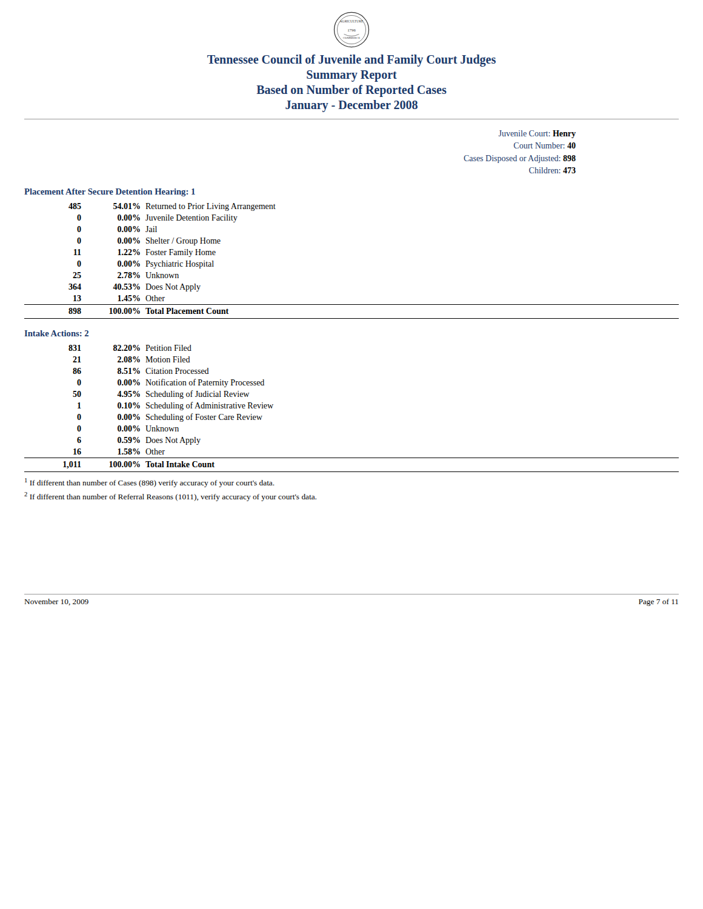AGRICULTURE COMMERCE 1796
Tennessee Council of Juvenile and Family Court Judges
Summary Report
Based on Number of Reported Cases
January - December 2008
Juvenile Court: Henry
Court Number: 40
Cases Disposed or Adjusted: 898
Children: 473
Placement After Secure Detention Hearing: 1
| 485 | 54.01% | Returned to Prior Living Arrangement |
| 0 | 0.00% | Juvenile Detention Facility |
| 0 | 0.00% | Jail |
| 0 | 0.00% | Shelter / Group Home |
| 11 | 1.22% | Foster Family Home |
| 0 | 0.00% | Psychiatric Hospital |
| 25 | 2.78% | Unknown |
| 364 | 40.53% | Does Not Apply |
| 13 | 1.45% | Other |
| 898 | 100.00% | Total Placement Count |
Intake Actions: 2
| 831 | 82.20% | Petition Filed |
| 21 | 2.08% | Motion Filed |
| 86 | 8.51% | Citation Processed |
| 0 | 0.00% | Notification of Paternity Processed |
| 50 | 4.95% | Scheduling of Judicial Review |
| 1 | 0.10% | Scheduling of Administrative Review |
| 0 | 0.00% | Scheduling of Foster Care Review |
| 0 | 0.00% | Unknown |
| 6 | 0.59% | Does Not Apply |
| 16 | 1.58% | Other |
| 1,011 | 100.00% | Total Intake Count |
1 If different than number of Cases (898) verify accuracy of your court's data.
2 If different than number of Referral Reasons (1011), verify accuracy of your court's data.
November 10, 2009 Page 7 of 11